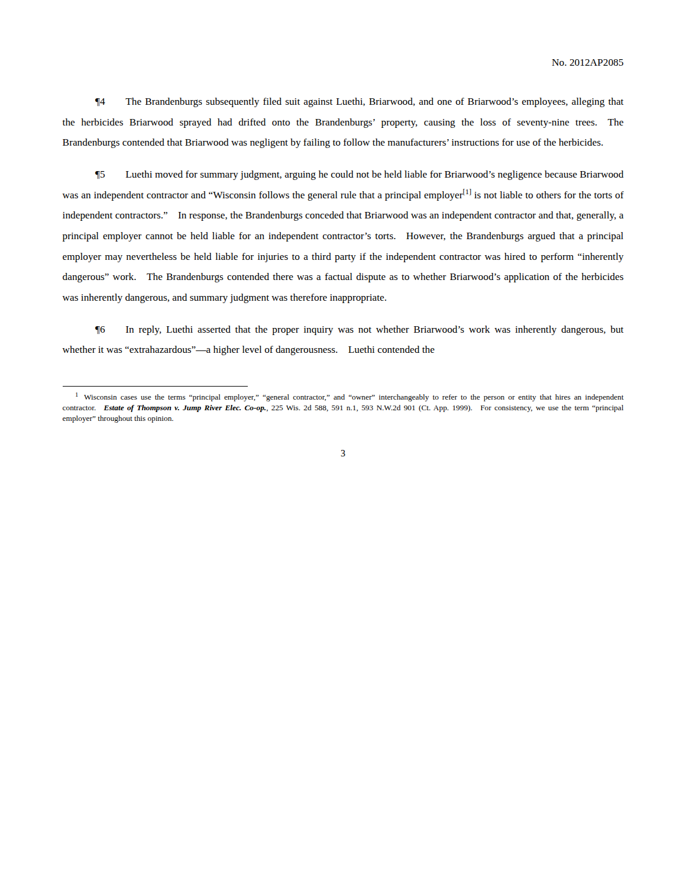No. 2012AP2085
¶4  The Brandenburgs subsequently filed suit against Luethi, Briarwood, and one of Briarwood’s employees, alleging that the herbicides Briarwood sprayed had drifted onto the Brandenburgs’ property, causing the loss of seventy-nine trees. The Brandenburgs contended that Briarwood was negligent by failing to follow the manufacturers’ instructions for use of the herbicides.
¶5  Luethi moved for summary judgment, arguing he could not be held liable for Briarwood’s negligence because Briarwood was an independent contractor and “Wisconsin follows the general rule that a principal employer[1] is not liable to others for the torts of independent contractors.” In response, the Brandenburgs conceded that Briarwood was an independent contractor and that, generally, a principal employer cannot be held liable for an independent contractor’s torts. However, the Brandenburgs argued that a principal employer may nevertheless be held liable for injuries to a third party if the independent contractor was hired to perform “inherently dangerous” work. The Brandenburgs contended there was a factual dispute as to whether Briarwood’s application of the herbicides was inherently dangerous, and summary judgment was therefore inappropriate.
¶6  In reply, Luethi asserted that the proper inquiry was not whether Briarwood’s work was inherently dangerous, but whether it was “extrahazardous”—a higher level of dangerousness. Luethi contended the
1 Wisconsin cases use the terms “principal employer,” “general contractor,” and “owner” interchangeably to refer to the person or entity that hires an independent contractor. Estate of Thompson v. Jump River Elec. Co-op., 225 Wis. 2d 588, 591 n.1, 593 N.W.2d 901 (Ct. App. 1999). For consistency, we use the term “principal employer” throughout this opinion.
3